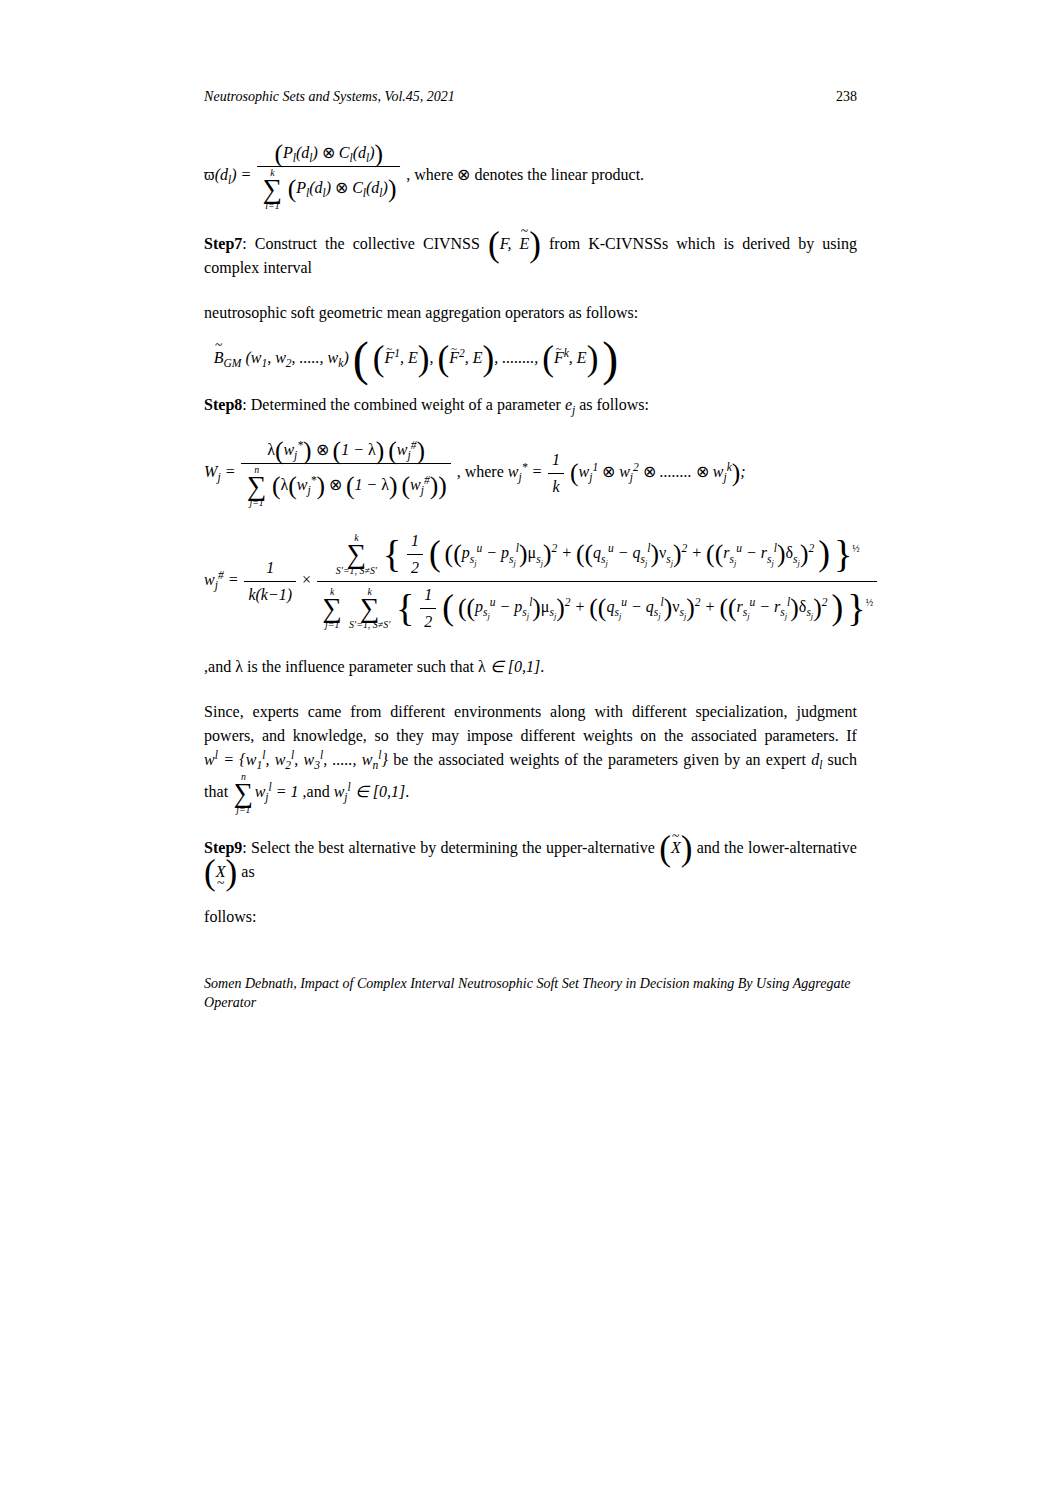Neutrosophic Sets and Systems, Vol.45, 2021
238
ϖ(dl) = (Pl(dl) ⊗ Cl(dl)) k∑l=1 (Pl(dl) ⊗ Cl(dl)) , where ⊗ denotes the linear product.
Step7: Construct the collective CIVNSS (F, E) from K-CIVNSSs which is derived by using complex interval
neutrosophic soft geometric mean aggregation operators as follows:
BGM (w1, w2, ....., wk) ( (F1, E), (F2, E), ........, (Fk, E) )
Step8: Determined the combined weight of a parameter ej as follows:
Wj = λ(wj*) ⊗ (1 − λ) (wj#) n∑j=1 (λ(wj*) ⊗ (1 − λ) (wj#)) , where wj* = 1 k (wj1 ⊗ wj2 ⊗ ........ ⊗ wjk);
wj# = 1 k(k−1) × k∑S′=1, S≠S′ { 12 ( ((psju − psjl) μsj)2 + ((qsju − qsjl) νsj)2 + ((rsju − rsjl) δsj)2 ) }½ k∑j=1 k∑S′=1, S≠S′ { 12 ( ((psju − psjl) μsj)2 + ((qsju − qsjl) νsj)2 + ((rsju − rsjl) δsj)2 ) }½
,and λ is the influence parameter such that λ ∈ [0,1].
Since, experts came from different environments along with different specialization, judgment powers, and knowledge, so they may impose different weights on the associated parameters. If wl = {w1l, w2l, w3l, ....., wnl} be the associated weights of the parameters given by an expert dl such that n∑j=1 wjl = 1 ,and wjl ∈ [0,1].
Step9: Select the best alternative by determining the upper-alternative (X) and the lower-alternative (X) as
follows:
Somen Debnath, Impact of Complex Interval Neutrosophic Soft Set Theory in Decision making By Using Aggregate
Operator